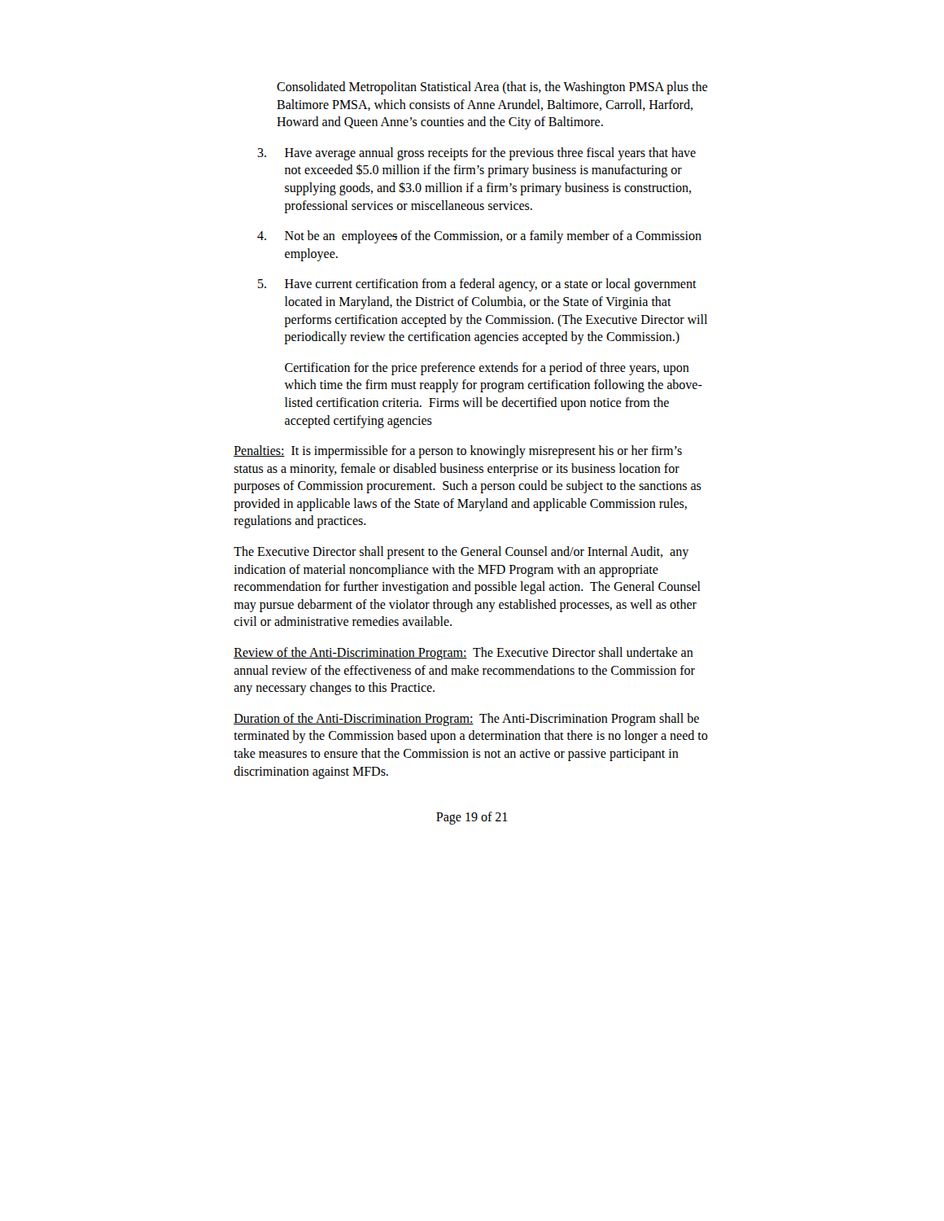Consolidated Metropolitan Statistical Area (that is, the Washington PMSA plus the Baltimore PMSA, which consists of Anne Arundel, Baltimore, Carroll, Harford, Howard and Queen Anne’s counties and the City of Baltimore.
3. Have average annual gross receipts for the previous three fiscal years that have not exceeded $5.0 million if the firm’s primary business is manufacturing or supplying goods, and $3.0 million if a firm’s primary business is construction, professional services or miscellaneous services.
4. Not be an employees of the Commission, or a family member of a Commission employee.
5. Have current certification from a federal agency, or a state or local government located in Maryland, the District of Columbia, or the State of Virginia that performs certification accepted by the Commission. (The Executive Director will periodically review the certification agencies accepted by the Commission.)
Certification for the price preference extends for a period of three years, upon which time the firm must reapply for program certification following the above-listed certification criteria. Firms will be decertified upon notice from the accepted certifying agencies
Penalties: It is impermissible for a person to knowingly misrepresent his or her firm’s status as a minority, female or disabled business enterprise or its business location for purposes of Commission procurement. Such a person could be subject to the sanctions as provided in applicable laws of the State of Maryland and applicable Commission rules, regulations and practices.
The Executive Director shall present to the General Counsel and/or Internal Audit, any indication of material noncompliance with the MFD Program with an appropriate recommendation for further investigation and possible legal action. The General Counsel may pursue debarment of the violator through any established processes, as well as other civil or administrative remedies available.
Review of the Anti-Discrimination Program: The Executive Director shall undertake an annual review of the effectiveness of and make recommendations to the Commission for any necessary changes to this Practice.
Duration of the Anti-Discrimination Program: The Anti-Discrimination Program shall be terminated by the Commission based upon a determination that there is no longer a need to take measures to ensure that the Commission is not an active or passive participant in discrimination against MFDs.
Page 19 of 21